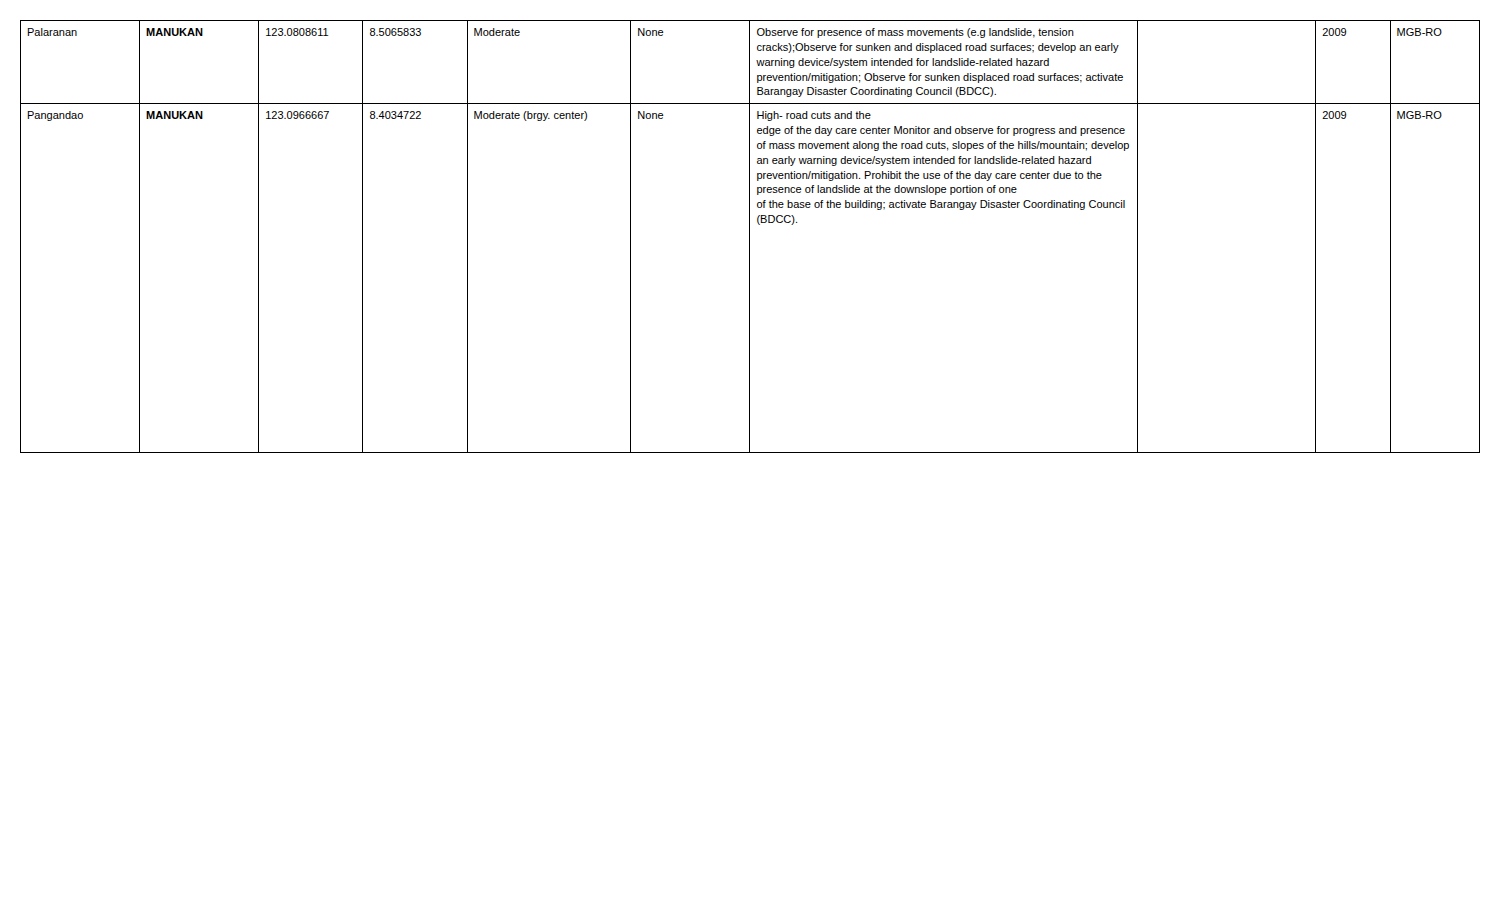| Palaranan | MANUKAN | 123.0808611 | 8.5065833 | Moderate | None | Observe for presence of mass movements (e.g landslide, tension cracks);Observe for sunken and displaced road surfaces; develop an early warning device/system intended for landslide-related hazard prevention/mitigation; Observe for sunken displaced road surfaces; activate Barangay Disaster Coordinating Council (BDCC). | | 2009 | MGB-RO |
| Pangandao | MANUKAN | 123.0966667 | 8.4034722 | Moderate (brgy. center) | None | High- road cuts and the edge of the day care center Monitor and observe for progress and presence of mass movement along the road cuts, slopes of the hills/mountain; develop an early warning device/system intended for landslide-related hazard prevention/mitigation. Prohibit the use of the day care center due to the presence of landslide at the downslope portion of one of the base of the building; activate Barangay Disaster Coordinating Council (BDCC). | | 2009 | MGB-RO |